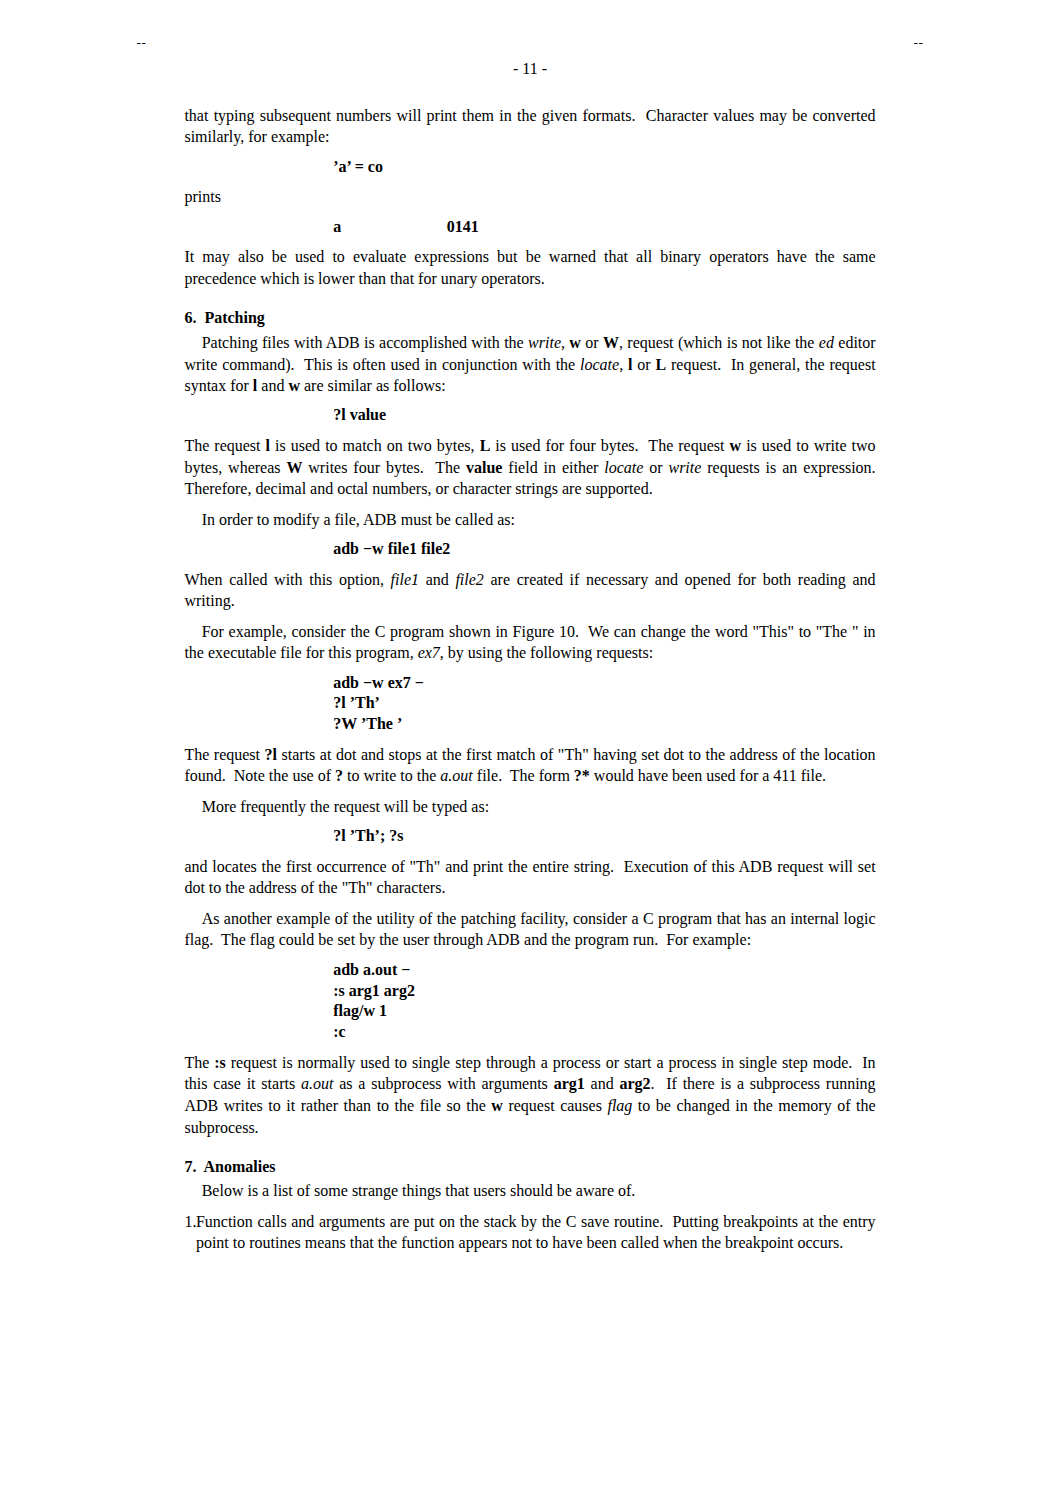--
--
- 11 -
that typing subsequent numbers will print them in the given formats. Character values may be converted similarly, for example:
’a’ = co
prints
a 0141
It may also be used to evaluate expressions but be warned that all binary operators have the same precedence which is lower than that for unary operators.
6. Patching
Patching files with ADB is accomplished with the write, w or W, request (which is not like the ed editor write command). This is often used in conjunction with the locate, l or L request. In general, the request syntax for l and w are similar as follows:
?l value
The request l is used to match on two bytes, L is used for four bytes. The request w is used to write two bytes, whereas W writes four bytes. The value field in either locate or write requests is an expression. Therefore, decimal and octal numbers, or character strings are supported.
In order to modify a file, ADB must be called as:
adb −w file1 file2
When called with this option, file1 and file2 are created if necessary and opened for both reading and writing.
For example, consider the C program shown in Figure 10. We can change the word "This" to "The " in the executable file for this program, ex7, by using the following requests:
adb −w ex7 −
?l ’Th’
?W ’The ’
The request ?l starts at dot and stops at the first match of "Th" having set dot to the address of the location found. Note the use of ? to write to the a.out file. The form ?* would have been used for a 411 file.
More frequently the request will be typed as:
?l ’Th’; ?s
and locates the first occurrence of "Th" and print the entire string. Execution of this ADB request will set dot to the address of the "Th" characters.
As another example of the utility of the patching facility, consider a C program that has an internal logic flag. The flag could be set by the user through ADB and the program run. For example:
adb a.out −
:s arg1 arg2
flag/w 1
:c
The :s request is normally used to single step through a process or start a process in single step mode. In this case it starts a.out as a subprocess with arguments arg1 and arg2. If there is a subprocess running ADB writes to it rather than to the file so the w request causes flag to be changed in the memory of the subprocess.
7. Anomalies
Below is a list of some strange things that users should be aware of.
1. Function calls and arguments are put on the stack by the C save routine. Putting breakpoints at the entry point to routines means that the function appears not to have been called when the breakpoint occurs.